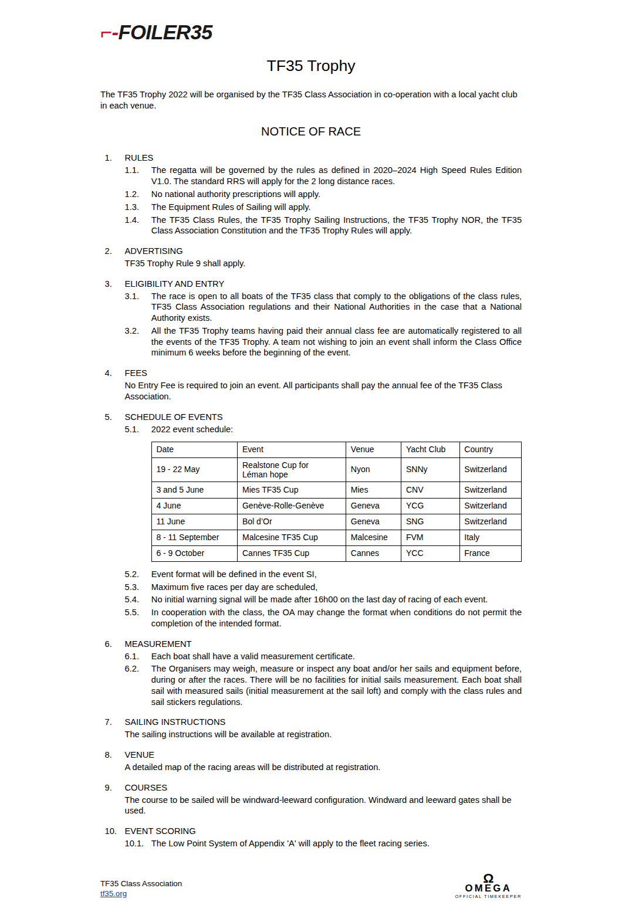⌐-FOILER 35
TF35 Trophy
The TF35 Trophy 2022 will be organised by the TF35 Class Association in co-operation with a local yacht club in each venue.
NOTICE OF RACE
Rules
The regatta will be governed by the rules as defined in 2020–2024 High Speed Rules Edition V1.0. The standard RRS will apply for the 2 long distance races.
No national authority prescriptions will apply.
The Equipment Rules of Sailing will apply.
The TF35 Class Rules, the TF35 Trophy Sailing Instructions, the TF35 Trophy NOR, the TF35 Class Association Constitution and the TF35 Trophy Rules will apply.
Advertising TF35 Trophy Rule 9 shall apply.
Eligibility and Entry
The race is open to all boats of the TF35 class that comply to the obligations of the class rules, TF35 Class Association regulations and their National Authorities in the case that a National Authority exists.
All the TF35 Trophy teams having paid their annual class fee are automatically registered to all the events of the TF35 Trophy. A team not wishing to join an event shall inform the Class Office minimum 6 weeks before the beginning of the event.
Fees No Entry Fee is required to join an event. All participants shall pay the annual fee of the TF35 Class Association.
Schedule of Events
2022 event schedule:
| Date | Event | Venue | Yacht Club | Country |
| --- | --- | --- | --- | --- |
| 19 - 22 May | Realstone Cup for Léman hope | Nyon | SNNy | Switzerland |
| 3 and 5 June | Mies TF35 Cup | Mies | CNV | Switzerland |
| 4 June | Genève-Rolle-Genève | Geneva | YCG | Switzerland |
| 11 June | Bol d’Or | Geneva | SNG | Switzerland |
| 8 - 11 September | Malcesine TF35 Cup | Malcesine | FVM | Italy |
| 6 - 9 October | Cannes TF35 Cup | Cannes | YCC | France |
Event format will be defined in the event SI,
Maximum five races per day are scheduled,
No initial warning signal will be made after 16h00 on the last day of racing of each event.
In cooperation with the class, the OA may change the format when conditions do not permit the completion of the intended format.
Measurement
Each boat shall have a valid measurement certificate.
The Organisers may weigh, measure or inspect any boat and/or her sails and equipment before, during or after the races. There will be no facilities for initial sails measurement. Each boat shall sail with measured sails (initial measurement at the sail loft) and comply with the class rules and sail stickers regulations.
Sailing Instructions The sailing instructions will be available at registration.
Venue A detailed map of the racing areas will be distributed at registration.
Courses The course to be sailed will be windward-leeward configuration. Windward and leeward gates shall be used.
Event Scoring
The Low Point System of Appendix 'A' will apply to the fleet racing series.
TF35 Class Association
tf35.org
Ω OMEGA OFFICIAL TIMEKEEPER